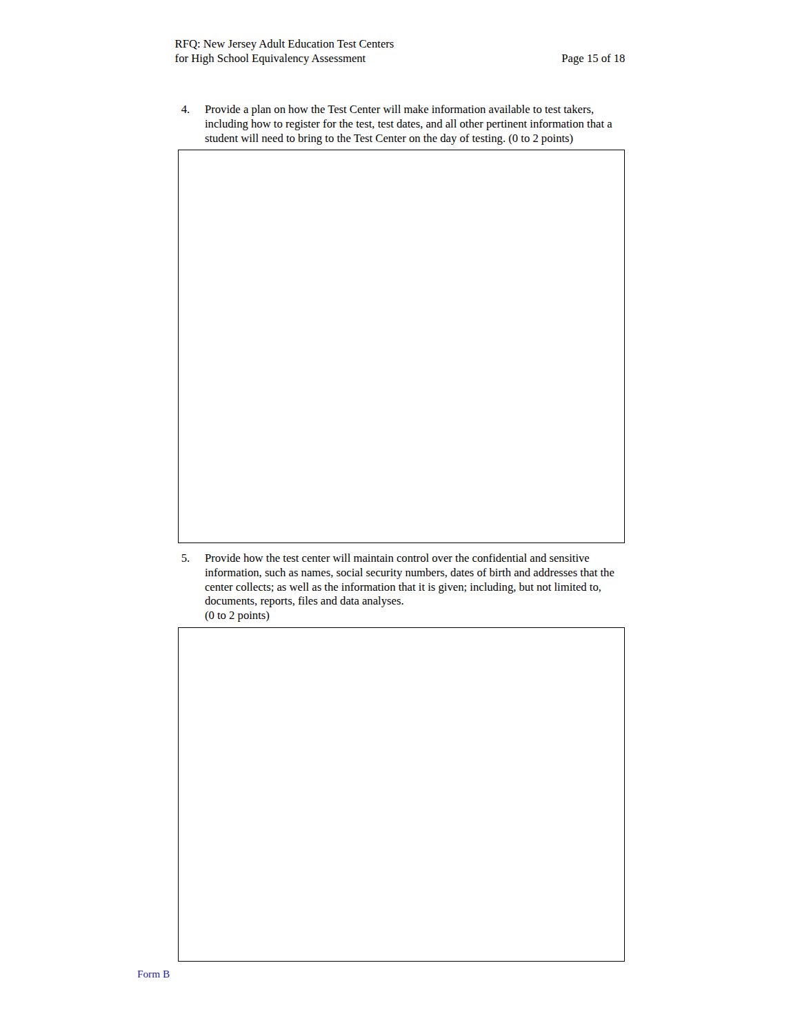RFQ: New Jersey Adult Education Test Centers
for High School Equivalency Assessment
Page 15 of 18
4.
Provide a plan on how the Test Center will make information available to test takers, including how to register for the test, test dates, and all other pertinent information that a student will need to bring to the Test Center on the day of testing. (0 to 2 points)
5.
Provide how the test center will maintain control over the confidential and sensitive information, such as names, social security numbers, dates of birth and addresses that the center collects; as well as the information that it is given; including, but not limited to, documents, reports, files and data analyses.
(0 to 2 points)
Form B